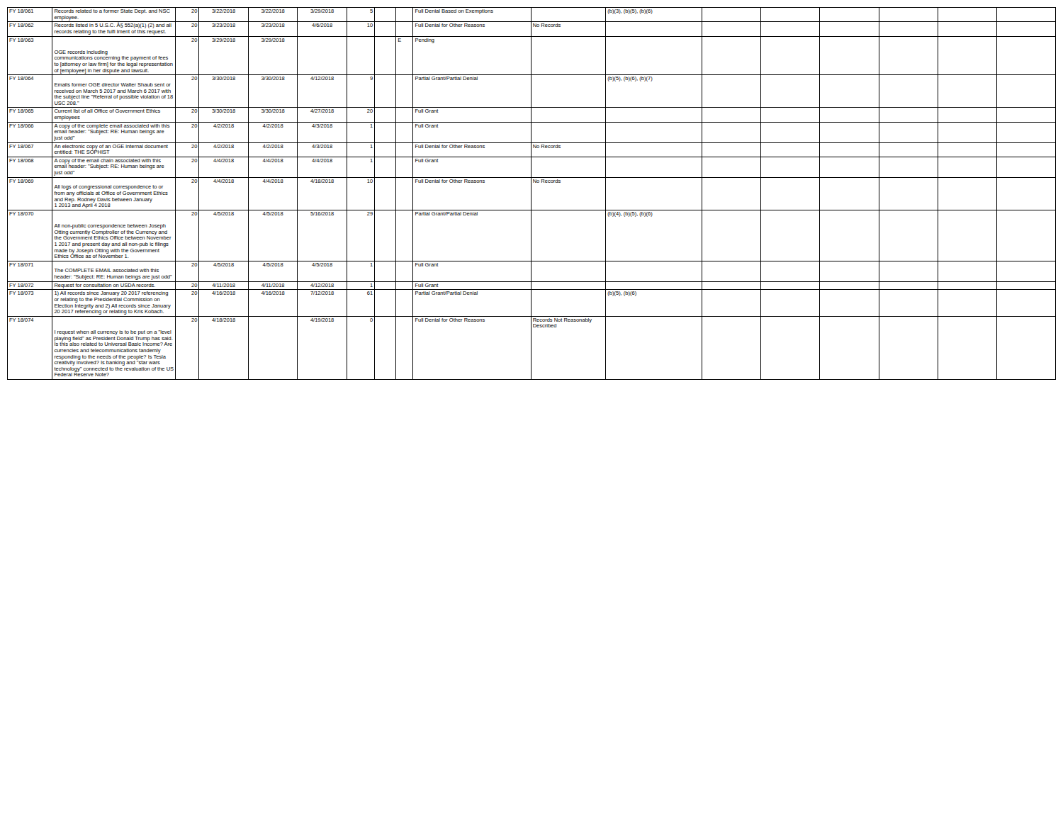| FY 18/061 | Records related to a former State Dept. and NSC employee. | 20 | 3/22/2018 | 3/22/2018 | 3/29/2018 | 5 | | | Full Denial Based on Exemptions | | (b)(3), (b)(5), (b)(6) | | | | | | |
| FY 18/062 | Records listed in 5 U.S.C. Â§ 552(a)(1) (2) and all records relating to the fulfi lment of this request. | 20 | 3/23/2018 | 3/23/2018 | 4/6/2018 | 10 | | | Full Denial for Other Reasons | No Records | | | | | | | |
| FY 18/063 | OGE records including communications concerning the payment of fees to [attorney or law firm] for the legal representation of [employee] in her dispute and lawsuit. | 20 | 3/29/2018 | 3/29/2018 | | | | E | Pending | | | | | | | | |
| FY 18/064 | Emails former OGE director Walter Shaub sent or received on March 5 2017 and March 6 2017 with the subject line "Referral of possible violation of 18 USC 208." | 20 | 3/30/2018 | 3/30/2018 | 4/12/2018 | 9 | | | Partial Grant/Partial Denial | | (b)(5), (b)(6), (b)(7) | | | | | | |
| FY 18/065 | Current list of all Office of Government Ethics employees | 20 | 3/30/2018 | 3/30/2018 | 4/27/2018 | 20 | | | Full Grant | | | | | | | | |
| FY 18/066 | A copy of the complete email associated with this email header: "Subject: RE: Human beings are just odd" | 20 | 4/2/2018 | 4/2/2018 | 4/3/2018 | 1 | | | Full Grant | | | | | | | | |
| FY 18/067 | An electronic copy of an OGE internal document entitled: THE SOPHIST | 20 | 4/2/2018 | 4/2/2018 | 4/3/2018 | 1 | | | Full Denial for Other Reasons | No Records | | | | | | | |
| FY 18/068 | A copy of the email chain associated with this email header: "Subject: RE: Human beings are just odd" | 20 | 4/4/2018 | 4/4/2018 | 4/4/2018 | 1 | | | Full Grant | | | | | | | | |
| FY 18/069 | All logs of congressional correspondence to or from any officials at Office of Government Ethics and Rep. Rodney Davis between January 1 2013 and April 4 2018 | 20 | 4/4/2018 | 4/4/2018 | 4/18/2018 | 10 | | | Full Denial for Other Reasons | No Records | | | | | | | |
| FY 18/070 | All non-public correspondence between Joseph Otting currently Comptroller of the Currency and the Government Ethics Office between November 1 2017 and present day and all non-pub ic filings made by Joseph Otting with the Government Ethics Office as of November 1. | 20 | 4/5/2018 | 4/5/2018 | 5/16/2018 | 29 | | | Partial Grant/Partial Denial | | (b)(4), (b)(5), (b)(6) | | | | | | |
| FY 18/071 | The COMPLETE EMAIL associated with this header: "Subject: RE: Human beings are just odd" | 20 | 4/5/2018 | 4/5/2018 | 4/5/2018 | 1 | | | Full Grant | | | | | | | | |
| FY 18/072 | Request for consultation on USDA records. | 20 | 4/11/2018 | 4/11/2018 | 4/12/2018 | 1 | | | Full Grant | | | | | | | | |
| FY 18/073 | 1) All records since January 20 2017 referencing or relating to the Presidential Commission on Election Integrity and 2) All records since January 20 2017 referencing or relating to Kris Kobach. | 20 | 4/16/2018 | 4/16/2018 | 7/12/2018 | 61 | | | Partial Grant/Partial Denial | | (b)(5), (b)(6) | | | | | | |
| FY 18/074 | I request when all currency is to be put on a "level playing field" as President Donald Trump has said. Is this also related to Universal Basic Income? Are currencies and telecommunications tandemly responding to the needs of the people? Is Tesla creativity involved? Is banking and "star wars technology" connected to the revaluation of the US Federal Reserve Note? | 20 | 4/18/2018 | | 4/19/2018 | 0 | | | Full Denial for Other Reasons | Records Not Reasonably Described | | | | | | | |